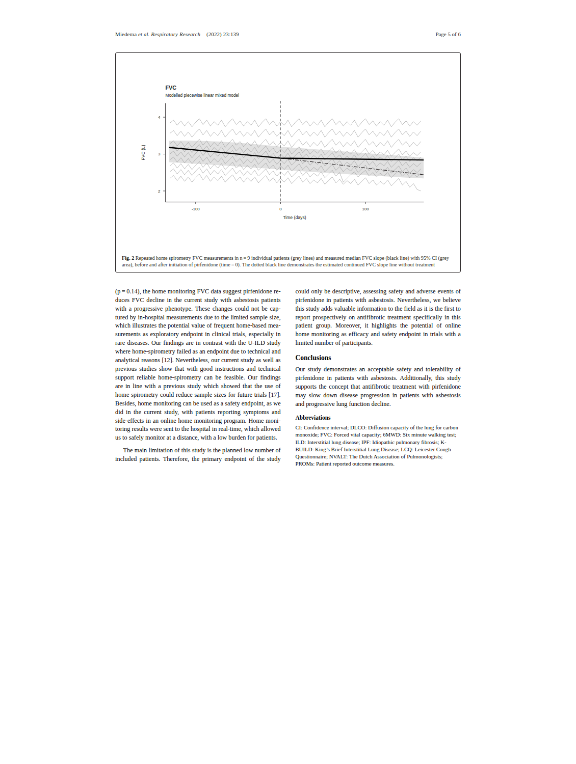Miedema et al. Respiratory Research(2022) 23:139
Page 5 of 6
FVC Modelled piecewise linear mixed model 4 3 2 FVC (L) -100 0 100 Time (days)
Fig. 2 Repeated home spirometry FVC measurements in n = 9 individual patients (grey lines) and measured median FVC slope (black line) with 95% CI (grey area), before and after initiation of pirfenidone (time = 0). The dotted black line demonstrates the estimated continued FVC slope line without treatment
(p = 0.14), the home monitoring FVC data suggest pirfenidone reduces FVC decline in the current study with asbestosis patients with a progressive phenotype. These changes could not be captured by in-hospital measurements due to the limited sample size, which illustrates the potential value of frequent home-based measurements as exploratory endpoint in clinical trials, especially in rare diseases. Our findings are in contrast with the U-ILD study where home-spirometry failed as an endpoint due to technical and analytical reasons [12]. Nevertheless, our current study as well as previous studies show that with good instructions and technical support reliable home-spirometry can be feasible. Our findings are in line with a previous study which showed that the use of home spirometry could reduce sample sizes for future trials [17]. Besides, home monitoring can be used as a safety endpoint, as we did in the current study, with patients reporting symptoms and side-effects in an online home monitoring program. Home monitoring results were sent to the hospital in real-time, which allowed us to safely monitor at a distance, with a low burden for patients.
The main limitation of this study is the planned low number of included patients. Therefore, the primary endpoint of the study could only be descriptive, assessing safety and adverse events of pirfenidone in patients with asbestosis. Nevertheless, we believe this study adds valuable information to the field as it is the first to report prospectively on antifibrotic treatment specifically in this patient group. Moreover, it highlights the potential of online home monitoring as efficacy and safety endpoint in trials with a limited number of participants.
Conclusions
Our study demonstrates an acceptable safety and tolerability of pirfenidone in patients with asbestosis. Additionally, this study supports the concept that antifibrotic treatment with pirfenidone may slow down disease progression in patients with asbestosis and progressive lung function decline.
Abbreviations
CI: Confidence interval; DLCO: Diffusion capacity of the lung for carbon monoxide; FVC: Forced vital capacity; 6MWD: Six minute walking test; ILD: Interstitial lung disease; IPF: Idiopathic pulmonary fibrosis; K-BUILD: King’s Brief Interstitial Lung Disease; LCQ: Leicester Cough Questionnaire; NVALT: The Dutch Association of Pulmonologists; PROMs: Patient reported outcome measures.